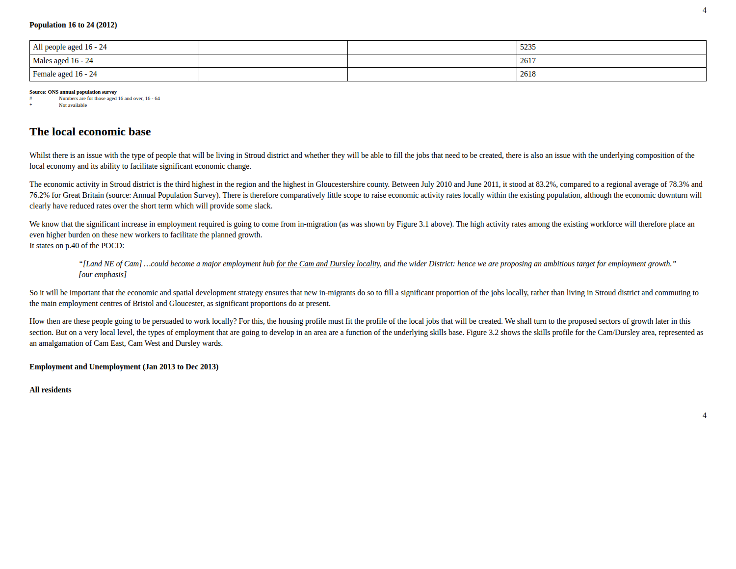4
Population 16 to 24 (2012)
| All people aged 16 - 24 | | | 5235 |
| Males aged 16 - 24 | | | 2617 |
| Female aged 16 - 24 | | | 2618 |
Source: ONS annual population survey
#Numbers are for those aged 16 and over, 16 - 64 *Not available
The local economic base
Whilst there is an issue with the type of people that will be living in Stroud district and whether they will be able to fill the jobs that need to be created, there is also an issue with the underlying composition of the local economy and its ability to facilitate significant economic change.
The economic activity in Stroud district is the third highest in the region and the highest in Gloucestershire county. Between July 2010 and June 2011, it stood at 83.2%, compared to a regional average of 78.3% and 76.2% for Great Britain (source: Annual Population Survey). There is therefore comparatively little scope to raise economic activity rates locally within the existing population, although the economic downturn will clearly have reduced rates over the short term which will provide some slack.
We know that the significant increase in employment required is going to come from in-migration (as was shown by Figure 3.1 above). The high activity rates among the existing workforce will therefore place an even higher burden on these new workers to facilitate the planned growth.
It states on p.40 of the POCD:
“[Land NE of Cam] …could become a major employment hub for the Cam and Dursley locality, and the wider District: hence we are proposing an ambitious target for employment growth.”
[our emphasis]
So it will be important that the economic and spatial development strategy ensures that new in-migrants do so to fill a significant proportion of the jobs locally, rather than living in Stroud district and commuting to the main employment centres of Bristol and Gloucester, as significant proportions do at present.
How then are these people going to be persuaded to work locally? For this, the housing profile must fit the profile of the local jobs that will be created. We shall turn to the proposed sectors of growth later in this section. But on a very local level, the types of employment that are going to develop in an area are a function of the underlying skills base. Figure 3.2 shows the skills profile for the Cam/Dursley area, represented as an amalgamation of Cam East, Cam West and Dursley wards.
Employment and Unemployment (Jan 2013 to Dec 2013)
All residents
4